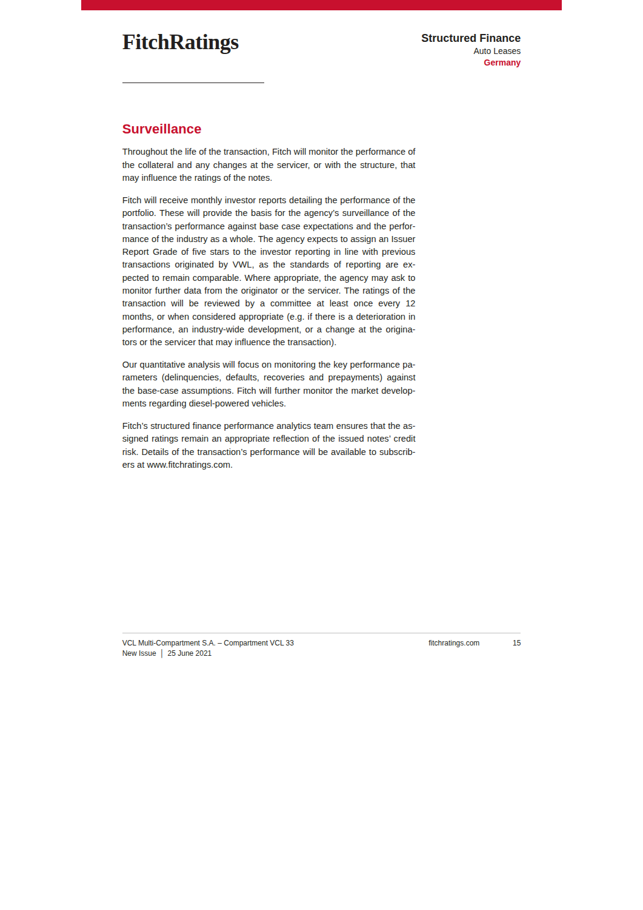FitchRatings
Structured Finance
Auto Leases
Germany
Surveillance
Throughout the life of the transaction, Fitch will monitor the performance of the collateral and any changes at the servicer, or with the structure, that may influence the ratings of the notes.
Fitch will receive monthly investor reports detailing the performance of the portfolio. These will provide the basis for the agency’s surveillance of the transaction’s performance against base case expectations and the performance of the industry as a whole. The agency expects to assign an Issuer Report Grade of five stars to the investor reporting in line with previous transactions originated by VWL, as the standards of reporting are expected to remain comparable. Where appropriate, the agency may ask to monitor further data from the originator or the servicer. The ratings of the transaction will be reviewed by a committee at least once every 12 months, or when considered appropriate (e.g. if there is a deterioration in performance, an industry-wide development, or a change at the originators or the servicer that may influence the transaction).
Our quantitative analysis will focus on monitoring the key performance parameters (delinquencies, defaults, recoveries and prepayments) against the base-case assumptions. Fitch will further monitor the market developments regarding diesel-powered vehicles.
Fitch’s structured finance performance analytics team ensures that the assigned ratings remain an appropriate reflection of the issued notes’ credit risk. Details of the transaction’s performance will be available to subscribers at www.fitchratings.com.
VCL Multi-Compartment S.A. – Compartment VCL 33 New Issue│25 June 2021
fitchratings.com 15